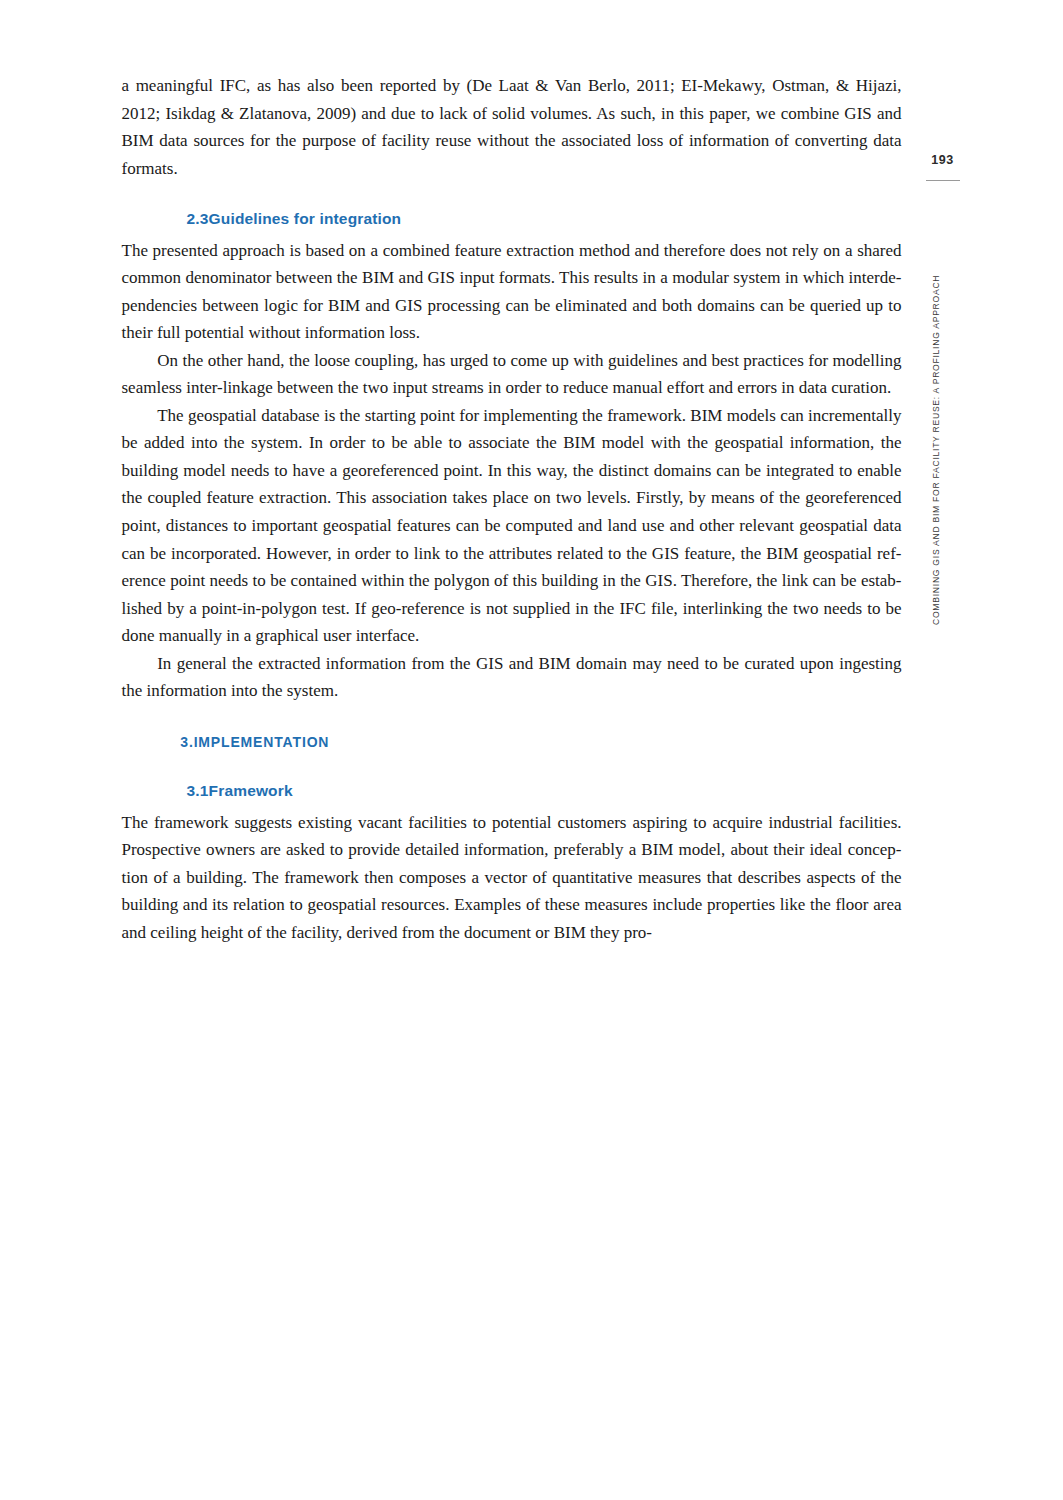193
Combining GIS and BIM for facility reuse: a profiling approach
a meaningful IFC, as has also been reported by (De Laat & Van Berlo, 2011; EI-Mekawy, Ostman, & Hijazi, 2012; Isikdag & Zlatanova, 2009) and due to lack of solid volumes. As such, in this paper, we combine GIS and BIM data sources for the purpose of facility reuse without the associated loss of information of converting data formats.
2.3 Guidelines for integration
The presented approach is based on a combined feature extraction method and therefore does not rely on a shared common denominator between the BIM and GIS input formats. This results in a modular system in which interdependencies between logic for BIM and GIS processing can be eliminated and both domains can be queried up to their full potential without information loss.
On the other hand, the loose coupling, has urged to come up with guidelines and best practices for modelling seamless inter-linkage between the two input streams in order to reduce manual effort and errors in data curation.
The geospatial database is the starting point for implementing the framework. BIM models can incrementally be added into the system. In order to be able to associate the BIM model with the geospatial information, the building model needs to have a georeferenced point. In this way, the distinct domains can be integrated to enable the coupled feature extraction. This association takes place on two levels. Firstly, by means of the georeferenced point, distances to important geospatial features can be computed and land use and other relevant geospatial data can be incorporated. However, in order to link to the attributes related to the GIS feature, the BIM geospatial reference point needs to be contained within the polygon of this building in the GIS. Therefore, the link can be established by a point-in-polygon test. If geo-reference is not supplied in the IFC file, interlinking the two needs to be done manually in a graphical user interface.
In general the extracted information from the GIS and BIM domain may need to be curated upon ingesting the information into the system.
3. Implementation
3.1 Framework
The framework suggests existing vacant facilities to potential customers aspiring to acquire industrial facilities. Prospective owners are asked to provide detailed information, preferably a BIM model, about their ideal conception of a building. The framework then composes a vector of quantitative measures that describes aspects of the building and its relation to geospatial resources. Examples of these measures include properties like the floor area and ceiling height of the facility, derived from the document or BIM they pro-